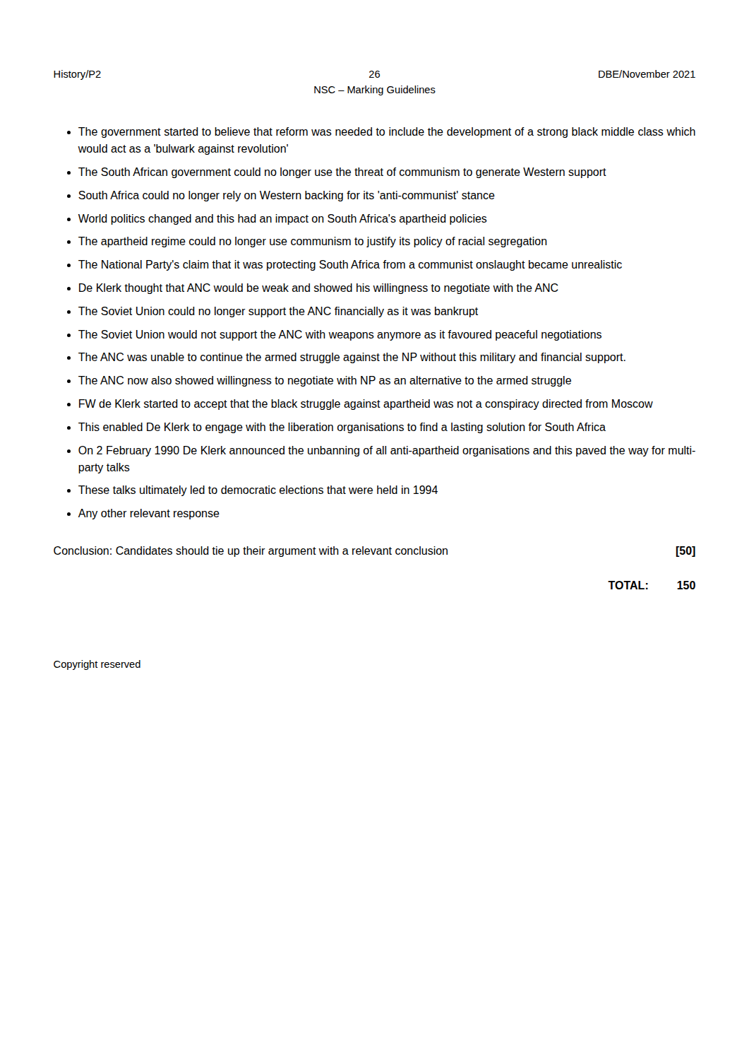History/P2
26
DBE/November 2021
NSC – Marking Guidelines
The government started to believe that reform was needed to include the development of a strong black middle class which would act as a 'bulwark against revolution'
The South African government could no longer use the threat of communism to generate Western support
South Africa could no longer rely on Western backing for its 'anti-communist' stance
World politics changed and this had an impact on South Africa's apartheid policies
The apartheid regime could no longer use communism to justify its policy of racial segregation
The National Party's claim that it was protecting South Africa from a communist onslaught became unrealistic
De Klerk thought that ANC would be weak and showed his willingness to negotiate with the ANC
The Soviet Union could no longer support the ANC financially as it was bankrupt
The Soviet Union would not support the ANC with weapons anymore as it favoured peaceful negotiations
The ANC was unable to continue the armed struggle against the NP without this military and financial support.
The ANC now also showed willingness to negotiate with NP as an alternative to the armed struggle
FW de Klerk started to accept that the black struggle against apartheid was not a conspiracy directed from Moscow
This enabled De Klerk to engage with the liberation organisations to find a lasting solution for South Africa
On 2 February 1990 De Klerk announced the unbanning of all anti-apartheid organisations and this paved the way for multi-party talks
These talks ultimately led to democratic elections that were held in 1994
Any other relevant response
Conclusion: Candidates should tie up their argument with a relevant conclusion [50]
TOTAL: 150
Copyright reserved